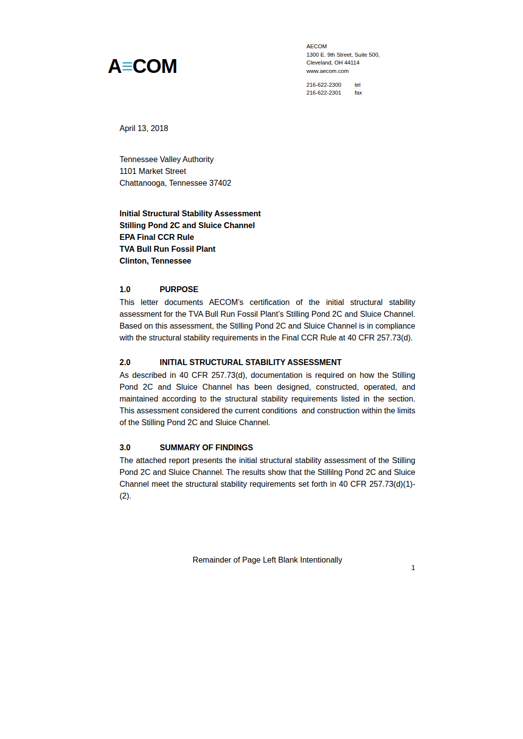A≡COM
AECOM
1300 E. 9th Street, Suite 500,
Cleveland, OH 44114
www.aecom.com
216-622-2300 tel
216-622-2301 fax
April 13, 2018
Tennessee Valley Authority
1101 Market Street
Chattanooga, Tennessee 37402
Initial Structural Stability Assessment
Stilling Pond 2C and Sluice Channel
EPA Final CCR Rule
TVA Bull Run Fossil Plant
Clinton, Tennessee
1.0 PURPOSE
This letter documents AECOM’s certification of the initial structural stability assessment for the TVA Bull Run Fossil Plant’s Stilling Pond 2C and Sluice Channel. Based on this assessment, the Stilling Pond 2C and Sluice Channel is in compliance with the structural stability requirements in the Final CCR Rule at 40 CFR 257.73(d).
2.0 INITIAL STRUCTURAL STABILITY ASSESSMENT
As described in 40 CFR 257.73(d), documentation is required on how the Stilling Pond 2C and Sluice Channel has been designed, constructed, operated, and maintained according to the structural stability requirements listed in the section. This assessment considered the current conditions and construction within the limits of the Stilling Pond 2C and Sluice Channel.
3.0 SUMMARY OF FINDINGS
The attached report presents the initial structural stability assessment of the Stilling Pond 2C and Sluice Channel. The results show that the Stillilng Pond 2C and Sluice Channel meet the structural stability requirements set forth in 40 CFR 257.73(d)(1)-(2).
Remainder of Page Left Blank Intentionally
1